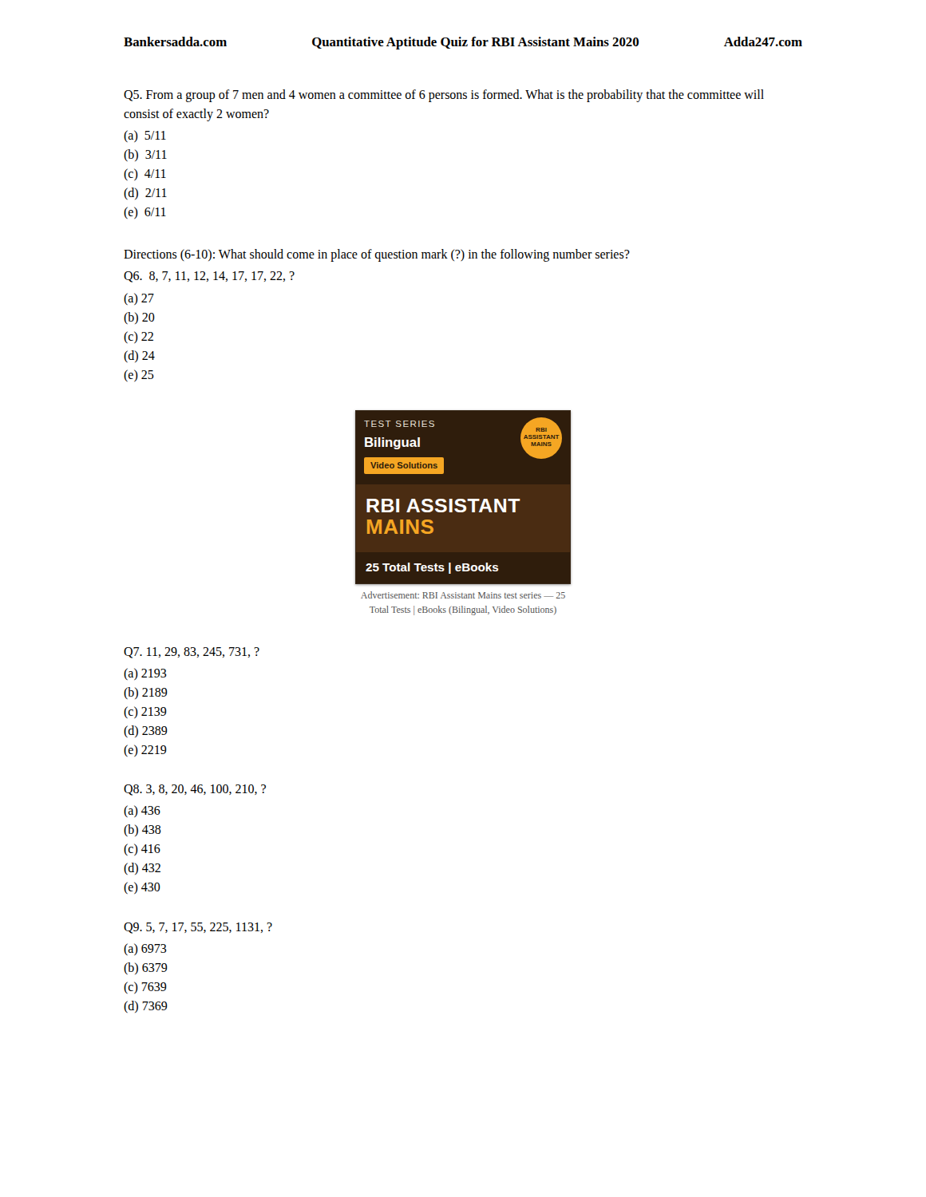Bankersadda.com Quantitative Aptitude Quiz for RBI Assistant Mains 2020 Adda247.com
Q5. From a group of 7 men and 4 women a committee of 6 persons is formed. What is the probability that the committee will consist of exactly 2 women?
(a) 5/11
(b) 3/11
(c) 4/11
(d) 2/11
(e) 6/11
Directions (6-10): What should come in place of question mark (?) in the following number series?
Q6. 8, 7, 11, 12, 14, 17, 17, 22, ?
(a) 27
(b) 20
(c) 22
(d) 24
(e) 25
Test Series
Bilingual
Video Solutions
RBI
ASSISTANT
MAINS
RBI ASSISTANTMAINS
25 Total Tests | eBooks
Advertisement: RBI Assistant Mains test series — 25 Total Tests | eBooks (Bilingual, Video Solutions)
Q7. 11, 29, 83, 245, 731, ?
(a) 2193
(b) 2189
(c) 2139
(d) 2389
(e) 2219
Q8. 3, 8, 20, 46, 100, 210, ?
(a) 436
(b) 438
(c) 416
(d) 432
(e) 430
Q9. 5, 7, 17, 55, 225, 1131, ?
(a) 6973
(b) 6379
(c) 7639
(d) 7369